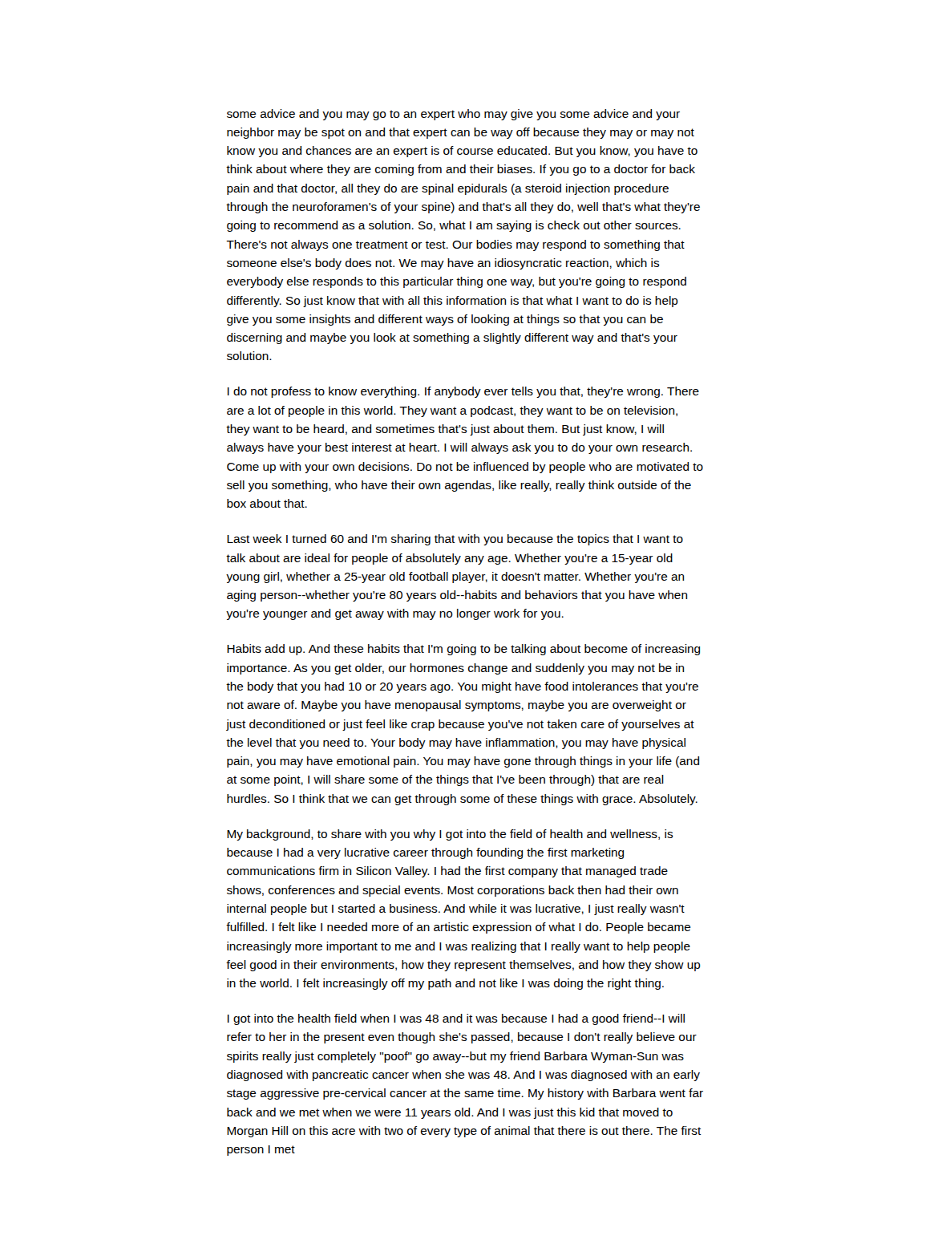some advice and you may go to an expert who may give you some advice and your neighbor may be spot on and that expert can be way off because they may or may not know you and chances are an expert is of course educated. But you know, you have to think about where they are coming from and their biases. If you go to a doctor for back pain and that doctor, all they do are spinal epidurals (a steroid injection procedure through the neuroforamen's of your spine) and that's all they do, well that's what they're going to recommend as a solution. So, what I am saying is check out other sources. There's not always one treatment or test. Our bodies may respond to something that someone else's body does not. We may have an idiosyncratic reaction, which is everybody else responds to this particular thing one way, but you're going to respond differently. So just know that with all this information is that what I want to do is help give you some insights and different ways of looking at things so that you can be discerning and maybe you look at something a slightly different way and that's your solution.
I do not profess to know everything. If anybody ever tells you that, they're wrong. There are a lot of people in this world. They want a podcast, they want to be on television, they want to be heard, and sometimes that's just about them. But just know, I will always have your best interest at heart. I will always ask you to do your own research. Come up with your own decisions. Do not be influenced by people who are motivated to sell you something, who have their own agendas, like really, really think outside of the box about that.
Last week I turned 60 and I'm sharing that with you because the topics that I want to talk about are ideal for people of absolutely any age. Whether you're a 15-year old young girl, whether a 25-year old football player, it doesn't matter. Whether you're an aging person--whether you're 80 years old--habits and behaviors that you have when you're younger and get away with may no longer work for you.
Habits add up. And these habits that I'm going to be talking about become of increasing importance. As you get older, our hormones change and suddenly you may not be in the body that you had 10 or 20 years ago. You might have food intolerances that you're not aware of. Maybe you have menopausal symptoms, maybe you are overweight or just deconditioned or just feel like crap because you've not taken care of yourselves at the level that you need to. Your body may have inflammation, you may have physical pain, you may have emotional pain. You may have gone through things in your life (and at some point, I will share some of the things that I've been through) that are real hurdles. So I think that we can get through some of these things with grace. Absolutely.
My background, to share with you why I got into the field of health and wellness, is because I had a very lucrative career through founding the first marketing communications firm in Silicon Valley. I had the first company that managed trade shows, conferences and special events. Most corporations back then had their own internal people but I started a business. And while it was lucrative, I just really wasn't fulfilled. I felt like I needed more of an artistic expression of what I do. People became increasingly more important to me and I was realizing that I really want to help people feel good in their environments, how they represent themselves, and how they show up in the world. I felt increasingly off my path and not like I was doing the right thing.
I got into the health field when I was 48 and it was because I had a good friend--I will refer to her in the present even though she's passed, because I don't really believe our spirits really just completely "poof" go away--but my friend Barbara Wyman-Sun was diagnosed with pancreatic cancer when she was 48. And I was diagnosed with an early stage aggressive pre-cervical cancer at the same time. My history with Barbara went far back and we met when we were 11 years old. And I was just this kid that moved to Morgan Hill on this acre with two of every type of animal that there is out there. The first person I met